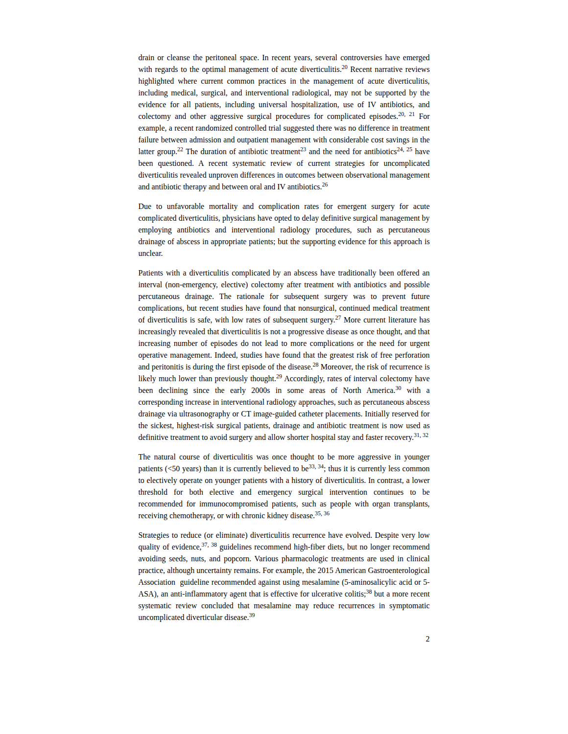drain or cleanse the peritoneal space. In recent years, several controversies have emerged with regards to the optimal management of acute diverticulitis.20 Recent narrative reviews highlighted where current common practices in the management of acute diverticulitis, including medical, surgical, and interventional radiological, may not be supported by the evidence for all patients, including universal hospitalization, use of IV antibiotics, and colectomy and other aggressive surgical procedures for complicated episodes.20, 21 For example, a recent randomized controlled trial suggested there was no difference in treatment failure between admission and outpatient management with considerable cost savings in the latter group.22 The duration of antibiotic treatment23 and the need for antibiotics24, 25 have been questioned. A recent systematic review of current strategies for uncomplicated diverticulitis revealed unproven differences in outcomes between observational management and antibiotic therapy and between oral and IV antibiotics.26
Due to unfavorable mortality and complication rates for emergent surgery for acute complicated diverticulitis, physicians have opted to delay definitive surgical management by employing antibiotics and interventional radiology procedures, such as percutaneous drainage of abscess in appropriate patients; but the supporting evidence for this approach is unclear.
Patients with a diverticulitis complicated by an abscess have traditionally been offered an interval (non-emergency, elective) colectomy after treatment with antibiotics and possible percutaneous drainage. The rationale for subsequent surgery was to prevent future complications, but recent studies have found that nonsurgical, continued medical treatment of diverticulitis is safe, with low rates of subsequent surgery.27 More current literature has increasingly revealed that diverticulitis is not a progressive disease as once thought, and that increasing number of episodes do not lead to more complications or the need for urgent operative management. Indeed, studies have found that the greatest risk of free perforation and peritonitis is during the first episode of the disease.28 Moreover, the risk of recurrence is likely much lower than previously thought.29 Accordingly, rates of interval colectomy have been declining since the early 2000s in some areas of North America.30 with a corresponding increase in interventional radiology approaches, such as percutaneous abscess drainage via ultrasonography or CT image-guided catheter placements. Initially reserved for the sickest, highest-risk surgical patients, drainage and antibiotic treatment is now used as definitive treatment to avoid surgery and allow shorter hospital stay and faster recovery.31, 32
The natural course of diverticulitis was once thought to be more aggressive in younger patients (<50 years) than it is currently believed to be33, 34; thus it is currently less common to electively operate on younger patients with a history of diverticulitis. In contrast, a lower threshold for both elective and emergency surgical intervention continues to be recommended for immunocompromised patients, such as people with organ transplants, receiving chemotherapy, or with chronic kidney disease.35, 36
Strategies to reduce (or eliminate) diverticulitis recurrence have evolved. Despite very low quality of evidence,37, 38 guidelines recommend high-fiber diets, but no longer recommend avoiding seeds, nuts, and popcorn. Various pharmacologic treatments are used in clinical practice, although uncertainty remains. For example, the 2015 American Gastroenterological Association guideline recommended against using mesalamine (5-aminosalicylic acid or 5-ASA), an anti-inflammatory agent that is effective for ulcerative colitis;38 but a more recent systematic review concluded that mesalamine may reduce recurrences in symptomatic uncomplicated diverticular disease.39
2